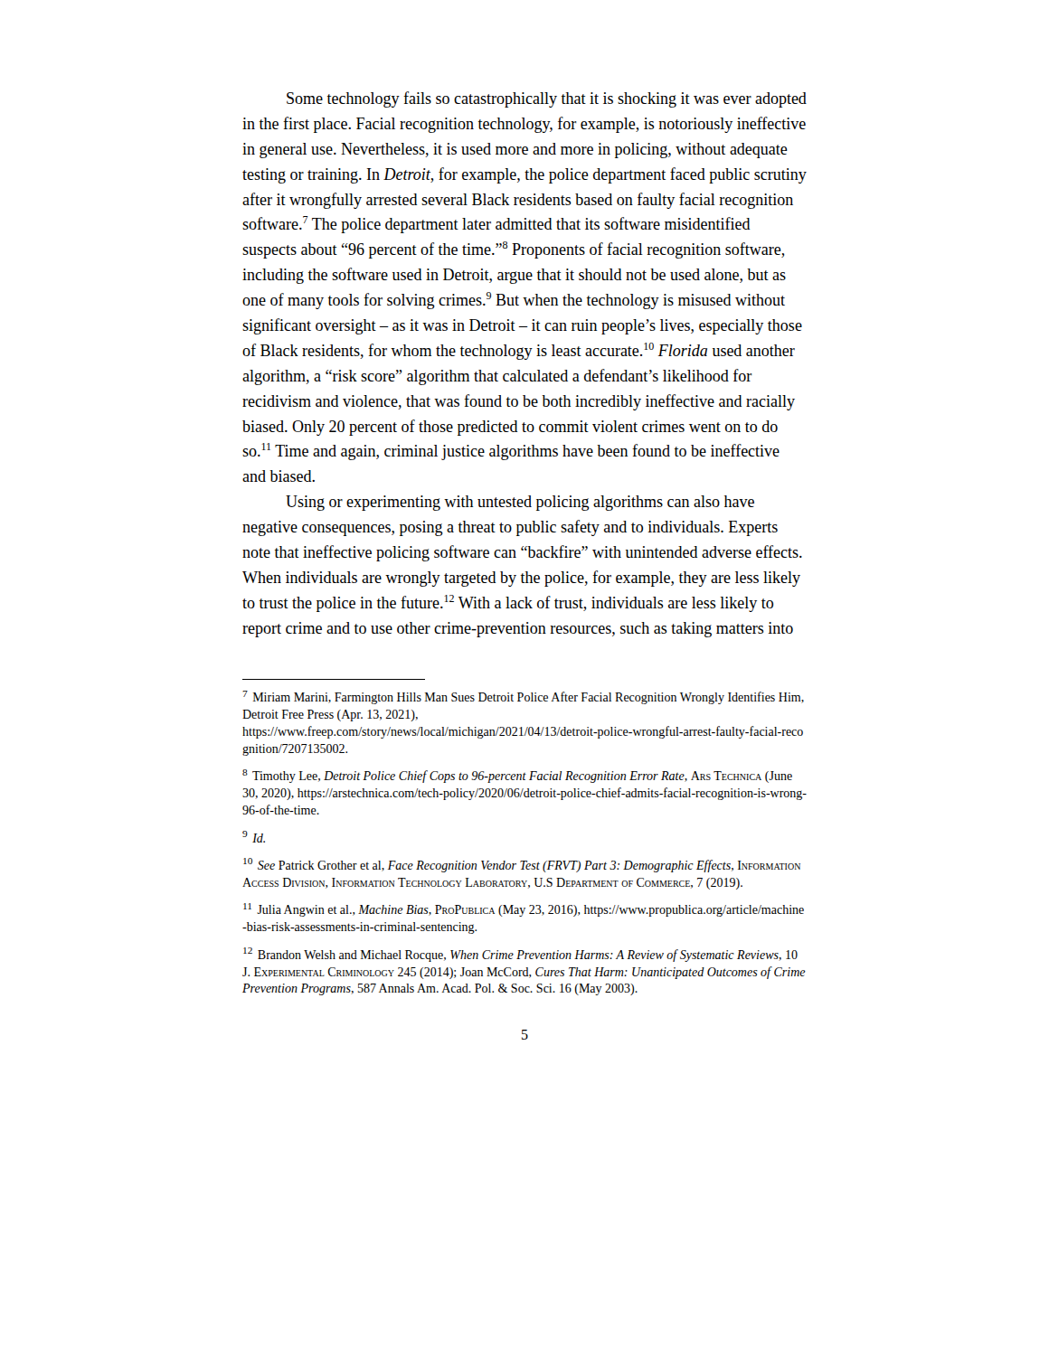Some technology fails so catastrophically that it is shocking it was ever adopted in the first place. Facial recognition technology, for example, is notoriously ineffective in general use. Nevertheless, it is used more and more in policing, without adequate testing or training. In Detroit, for example, the police department faced public scrutiny after it wrongfully arrested several Black residents based on faulty facial recognition software.7 The police department later admitted that its software misidentified suspects about “96 percent of the time.”8 Proponents of facial recognition software, including the software used in Detroit, argue that it should not be used alone, but as one of many tools for solving crimes.9 But when the technology is misused without significant oversight – as it was in Detroit – it can ruin people’s lives, especially those of Black residents, for whom the technology is least accurate.10 Florida used another algorithm, a “risk score” algorithm that calculated a defendant’s likelihood for recidivism and violence, that was found to be both incredibly ineffective and racially biased. Only 20 percent of those predicted to commit violent crimes went on to do so.11 Time and again, criminal justice algorithms have been found to be ineffective and biased.
Using or experimenting with untested policing algorithms can also have negative consequences, posing a threat to public safety and to individuals. Experts note that ineffective policing software can “backfire” with unintended adverse effects. When individuals are wrongly targeted by the police, for example, they are less likely to trust the police in the future.12 With a lack of trust, individuals are less likely to report crime and to use other crime-prevention resources, such as taking matters into
7 Miriam Marini, Farmington Hills Man Sues Detroit Police After Facial Recognition Wrongly Identifies Him, Detroit Free Press (Apr. 13, 2021),
https://www.freep.com/story/news/local/michigan/2021/04/13/detroit-police-wrongful-arrest-faulty-facial-recognition/7207135002.
8 Timothy Lee, Detroit Police Chief Cops to 96-percent Facial Recognition Error Rate, Ars Technica (June 30, 2020), https://arstechnica.com/tech-policy/2020/06/detroit-police-chief-admits-facial-recognition-is-wrong-96-of-the-time.
9 Id.
10 See Patrick Grother et al, Face Recognition Vendor Test (FRVT) Part 3: Demographic Effects, Information Access Division, Information Technology Laboratory, U.S Department of Commerce, 7 (2019).
11 Julia Angwin et al., Machine Bias, ProPublica (May 23, 2016), https://www.propublica.org/article/machine-bias-risk-assessments-in-criminal-sentencing.
12 Brandon Welsh and Michael Rocque, When Crime Prevention Harms: A Review of Systematic Reviews, 10 J. Experimental Criminology 245 (2014); Joan McCord, Cures That Harm: Unanticipated Outcomes of Crime Prevention Programs, 587 Annals Am. Acad. Pol. & Soc. Sci. 16 (May 2003).
5